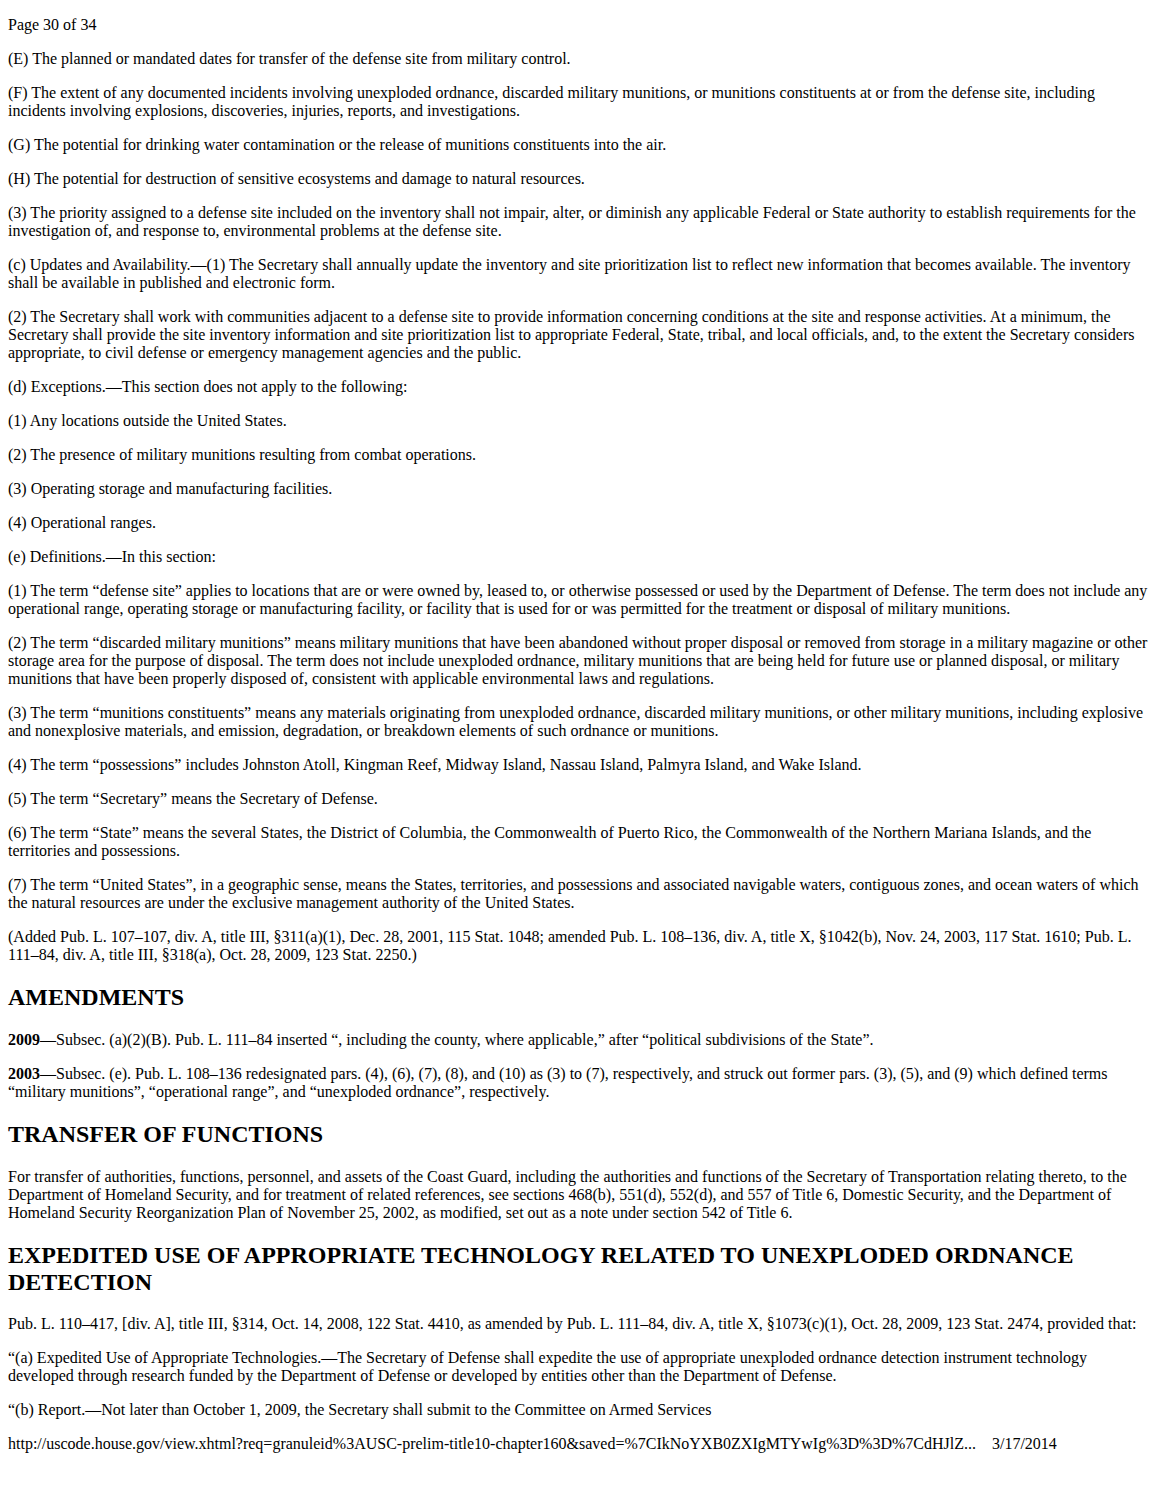Page 30 of 34
(E) The planned or mandated dates for transfer of the defense site from military control.
(F) The extent of any documented incidents involving unexploded ordnance, discarded military munitions, or munitions constituents at or from the defense site, including incidents involving explosions, discoveries, injuries, reports, and investigations.
(G) The potential for drinking water contamination or the release of munitions constituents into the air.
(H) The potential for destruction of sensitive ecosystems and damage to natural resources.
(3) The priority assigned to a defense site included on the inventory shall not impair, alter, or diminish any applicable Federal or State authority to establish requirements for the investigation of, and response to, environmental problems at the defense site.
(c) Updates and Availability.—(1) The Secretary shall annually update the inventory and site prioritization list to reflect new information that becomes available. The inventory shall be available in published and electronic form.
(2) The Secretary shall work with communities adjacent to a defense site to provide information concerning conditions at the site and response activities. At a minimum, the Secretary shall provide the site inventory information and site prioritization list to appropriate Federal, State, tribal, and local officials, and, to the extent the Secretary considers appropriate, to civil defense or emergency management agencies and the public.
(d) Exceptions.—This section does not apply to the following:
(1) Any locations outside the United States.
(2) The presence of military munitions resulting from combat operations.
(3) Operating storage and manufacturing facilities.
(4) Operational ranges.
(e) Definitions.—In this section:
(1) The term “defense site” applies to locations that are or were owned by, leased to, or otherwise possessed or used by the Department of Defense. The term does not include any operational range, operating storage or manufacturing facility, or facility that is used for or was permitted for the treatment or disposal of military munitions.
(2) The term “discarded military munitions” means military munitions that have been abandoned without proper disposal or removed from storage in a military magazine or other storage area for the purpose of disposal. The term does not include unexploded ordnance, military munitions that are being held for future use or planned disposal, or military munitions that have been properly disposed of, consistent with applicable environmental laws and regulations.
(3) The term “munitions constituents” means any materials originating from unexploded ordnance, discarded military munitions, or other military munitions, including explosive and nonexplosive materials, and emission, degradation, or breakdown elements of such ordnance or munitions.
(4) The term “possessions” includes Johnston Atoll, Kingman Reef, Midway Island, Nassau Island, Palmyra Island, and Wake Island.
(5) The term “Secretary” means the Secretary of Defense.
(6) The term “State” means the several States, the District of Columbia, the Commonwealth of Puerto Rico, the Commonwealth of the Northern Mariana Islands, and the territories and possessions.
(7) The term “United States”, in a geographic sense, means the States, territories, and possessions and associated navigable waters, contiguous zones, and ocean waters of which the natural resources are under the exclusive management authority of the United States.
(Added Pub. L. 107–107, div. A, title III, §311(a)(1), Dec. 28, 2001, 115 Stat. 1048; amended Pub. L. 108–136, div. A, title X, §1042(b), Nov. 24, 2003, 117 Stat. 1610; Pub. L. 111–84, div. A, title III, §318(a), Oct. 28, 2009, 123 Stat. 2250.)
AMENDMENTS
2009—Subsec. (a)(2)(B). Pub. L. 111–84 inserted “, including the county, where applicable,” after “political subdivisions of the State”.
2003—Subsec. (e). Pub. L. 108–136 redesignated pars. (4), (6), (7), (8), and (10) as (3) to (7), respectively, and struck out former pars. (3), (5), and (9) which defined terms “military munitions”, “operational range”, and “unexploded ordnance”, respectively.
TRANSFER OF FUNCTIONS
For transfer of authorities, functions, personnel, and assets of the Coast Guard, including the authorities and functions of the Secretary of Transportation relating thereto, to the Department of Homeland Security, and for treatment of related references, see sections 468(b), 551(d), 552(d), and 557 of Title 6, Domestic Security, and the Department of Homeland Security Reorganization Plan of November 25, 2002, as modified, set out as a note under section 542 of Title 6.
EXPEDITED USE OF APPROPRIATE TECHNOLOGY RELATED TO UNEXPLODED ORDNANCE DETECTION
Pub. L. 110–417, [div. A], title III, §314, Oct. 14, 2008, 122 Stat. 4410, as amended by Pub. L. 111–84, div. A, title X, §1073(c)(1), Oct. 28, 2009, 123 Stat. 2474, provided that:
“(a) Expedited Use of Appropriate Technologies.—The Secretary of Defense shall expedite the use of appropriate unexploded ordnance detection instrument technology developed through research funded by the Department of Defense or developed by entities other than the Department of Defense.
“(b) Report.—Not later than October 1, 2009, the Secretary shall submit to the Committee on Armed Services
http://uscode.house.gov/view.xhtml?req=granuleid%3AUSC-prelim-title10-chapter160&saved=%7CIkNoYXB0ZXIgMTYwIg%3D%3D%7CdHJlZ... 3/17/2014